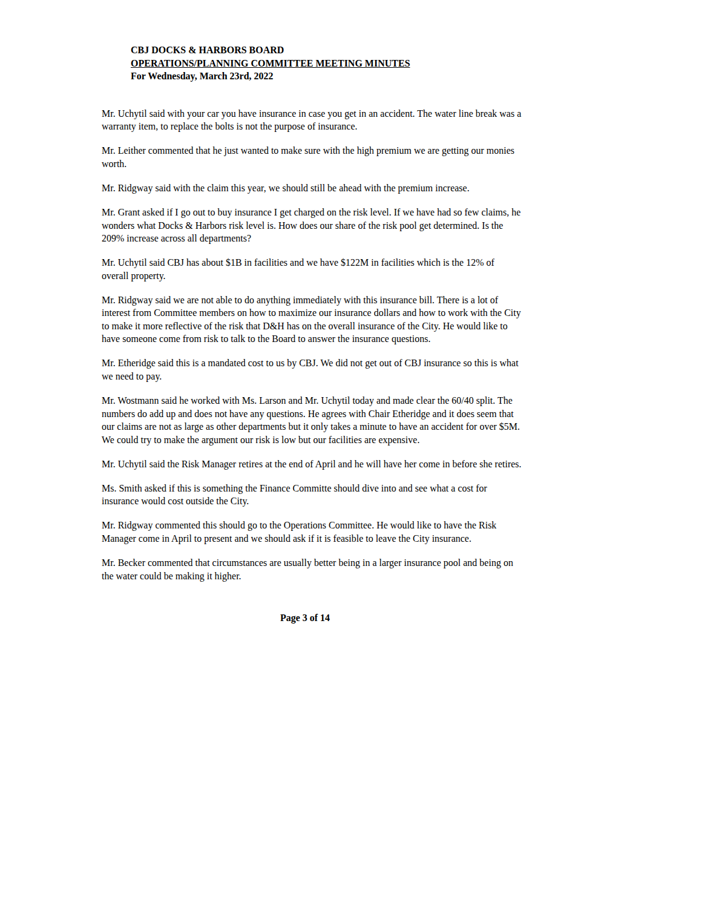CBJ DOCKS & HARBORS BOARD
OPERATIONS/PLANNING COMMITTEE MEETING MINUTES
For Wednesday, March 23rd, 2022
Mr. Uchytil said with your car you have insurance in case you get in an accident. The water line break was a warranty item, to replace the bolts is not the purpose of insurance.
Mr. Leither commented that he just wanted to make sure with the high premium we are getting our monies worth.
Mr. Ridgway said with the claim this year, we should still be ahead with the premium increase.
Mr. Grant asked if I go out to buy insurance I get charged on the risk level. If we have had so few claims, he wonders what Docks & Harbors risk level is. How does our share of the risk pool get determined. Is the 209% increase across all departments?
Mr. Uchytil said CBJ has about $1B in facilities and we have $122M in facilities which is the 12% of overall property.
Mr. Ridgway said we are not able to do anything immediately with this insurance bill. There is a lot of interest from Committee members on how to maximize our insurance dollars and how to work with the City to make it more reflective of the risk that D&H has on the overall insurance of the City. He would like to have someone come from risk to talk to the Board to answer the insurance questions.
Mr. Etheridge said this is a mandated cost to us by CBJ. We did not get out of CBJ insurance so this is what we need to pay.
Mr. Wostmann said he worked with Ms. Larson and Mr. Uchytil today and made clear the 60/40 split. The numbers do add up and does not have any questions. He agrees with Chair Etheridge and it does seem that our claims are not as large as other departments but it only takes a minute to have an accident for over $5M. We could try to make the argument our risk is low but our facilities are expensive.
Mr. Uchytil said the Risk Manager retires at the end of April and he will have her come in before she retires.
Ms. Smith asked if this is something the Finance Committe should dive into and see what a cost for insurance would cost outside the City.
Mr. Ridgway commented this should go to the Operations Committee. He would like to have the Risk Manager come in April to present and we should ask if it is feasible to leave the City insurance.
Mr. Becker commented that circumstances are usually better being in a larger insurance pool and being on the water could be making it higher.
Page 3 of 14